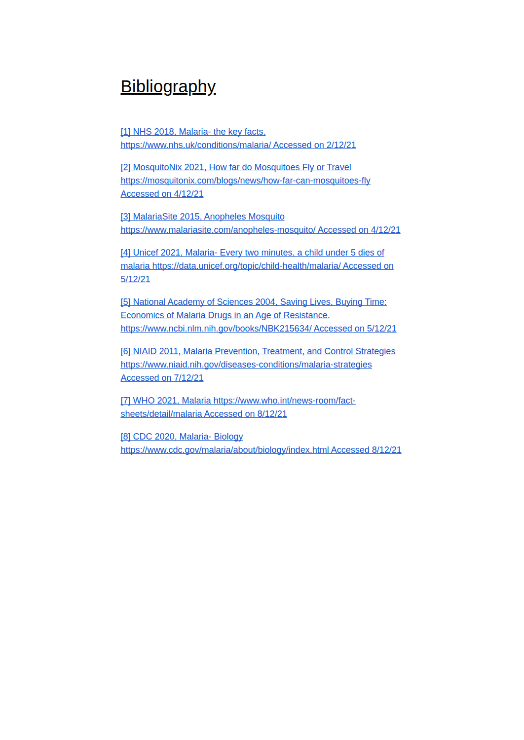Bibliography
[1] NHS 2018, Malaria- the key facts. https://www.nhs.uk/conditions/malaria/ Accessed on 2/12/21
[2] MosquitoNix 2021, How far do Mosquitoes Fly or Travel https://mosquitonix.com/blogs/news/how-far-can-mosquitoes-fly Accessed on 4/12/21
[3] MalariaSite 2015, Anopheles Mosquito https://www.malariasite.com/anopheles-mosquito/ Accessed on 4/12/21
[4] Unicef 2021, Malaria- Every two minutes, a child under 5 dies of malaria https://data.unicef.org/topic/child-health/malaria/ Accessed on 5/12/21
[5] National Academy of Sciences 2004, Saving Lives, Buying Time: Economics of Malaria Drugs in an Age of Resistance. https://www.ncbi.nlm.nih.gov/books/NBK215634/ Accessed on 5/12/21
[6] NIAID 2011, Malaria Prevention, Treatment, and Control Strategies https://www.niaid.nih.gov/diseases-conditions/malaria-strategies Accessed on 7/12/21
[7] WHO 2021, Malaria https://www.who.int/news-room/fact-sheets/detail/malaria Accessed on 8/12/21
[8] CDC 2020, Malaria- Biology https://www.cdc.gov/malaria/about/biology/index.html Accessed 8/12/21